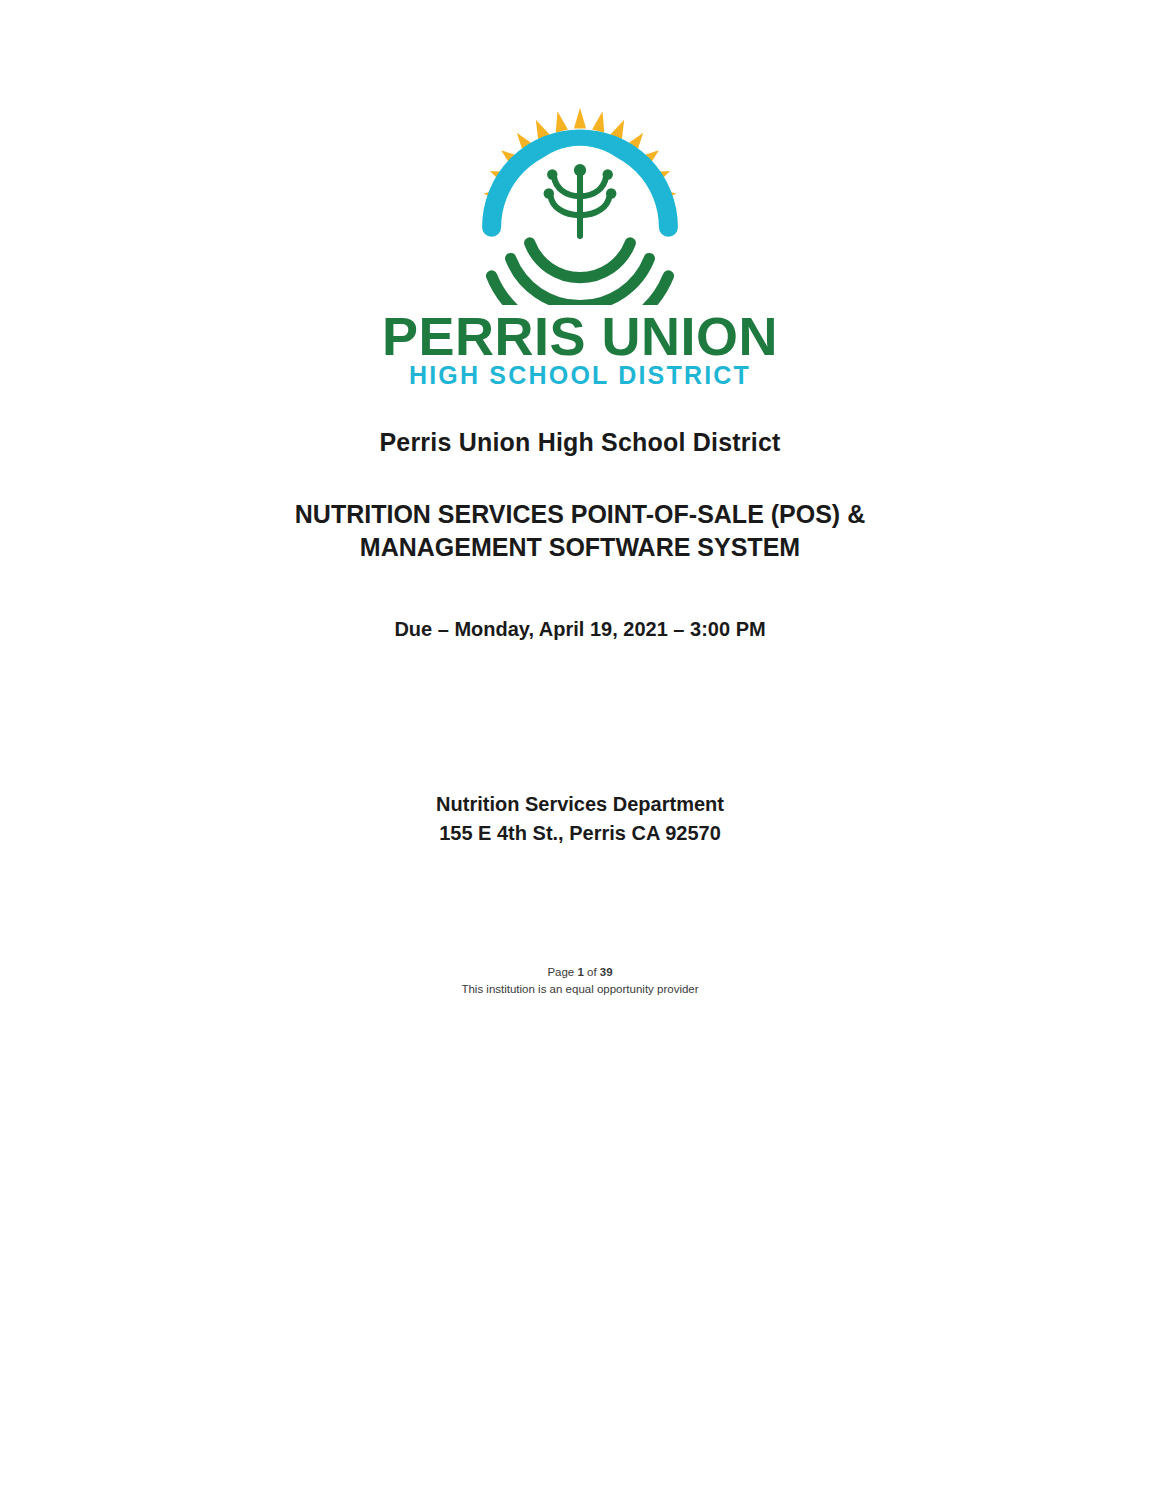PERRIS UNION
HIGH SCHOOL DISTRICT
Perris Union High School District
Nutrition Services Point-of-Sale (POS) & Management Software System
Due – Monday, April 19, 2021 – 3:00 PM
Nutrition Services Department
155 E 4th St., Perris CA 92570
Page 1 of 39
This institution is an equal opportunity provider